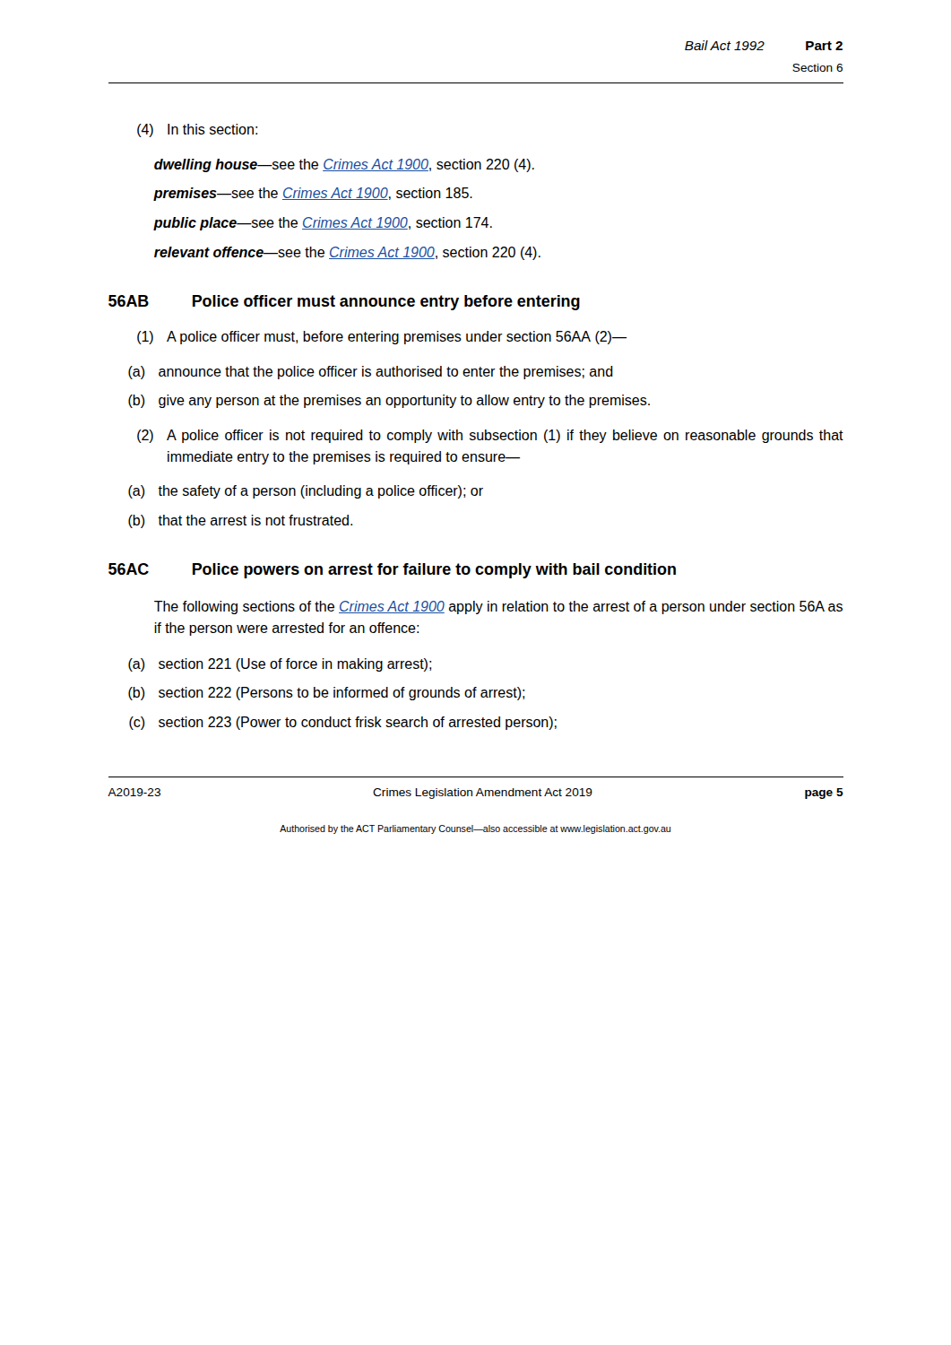Bail Act 1992 Part 2
Section 6
(4) In this section:
dwelling house—see the Crimes Act 1900, section 220 (4).
premises—see the Crimes Act 1900, section 185.
public place—see the Crimes Act 1900, section 174.
relevant offence—see the Crimes Act 1900, section 220 (4).
56AB Police officer must announce entry before entering
(1) A police officer must, before entering premises under section 56AA (2)—
(a) announce that the police officer is authorised to enter the premises; and
(b) give any person at the premises an opportunity to allow entry to the premises.
(2) A police officer is not required to comply with subsection (1) if they believe on reasonable grounds that immediate entry to the premises is required to ensure—
(a) the safety of a person (including a police officer); or
(b) that the arrest is not frustrated.
56AC Police powers on arrest for failure to comply with bail condition
The following sections of the Crimes Act 1900 apply in relation to the arrest of a person under section 56A as if the person were arrested for an offence:
(a) section 221 (Use of force in making arrest);
(b) section 222 (Persons to be informed of grounds of arrest);
(c) section 223 (Power to conduct frisk search of arrested person);
A2019-23 Crimes Legislation Amendment Act 2019 page 5
Authorised by the ACT Parliamentary Counsel—also accessible at www.legislation.act.gov.au